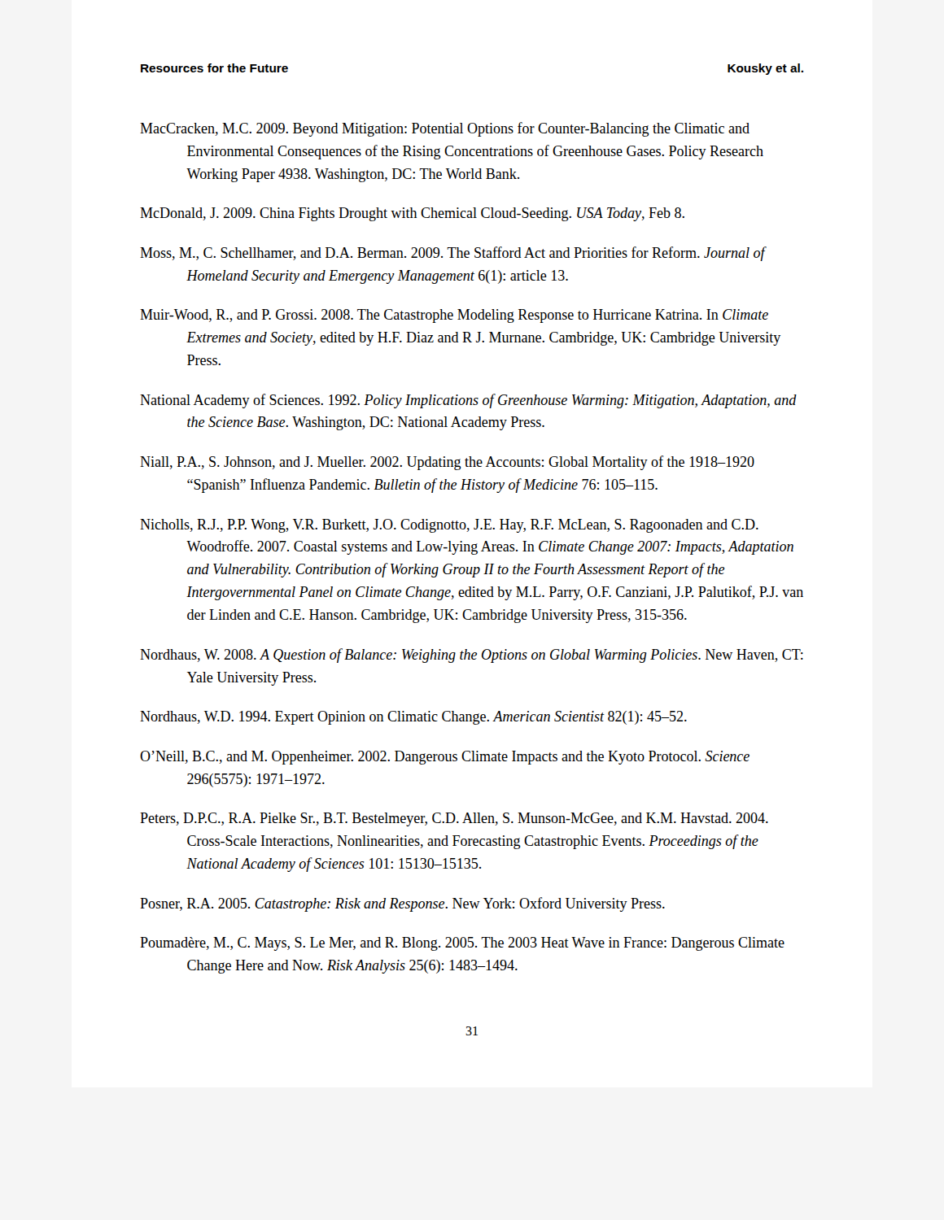Resources for the Future Kousky et al.
MacCracken, M.C. 2009. Beyond Mitigation: Potential Options for Counter-Balancing the Climatic and Environmental Consequences of the Rising Concentrations of Greenhouse Gases. Policy Research Working Paper 4938. Washington, DC: The World Bank.
McDonald, J. 2009. China Fights Drought with Chemical Cloud-Seeding. USA Today, Feb 8.
Moss, M., C. Schellhamer, and D.A. Berman. 2009. The Stafford Act and Priorities for Reform. Journal of Homeland Security and Emergency Management 6(1): article 13.
Muir-Wood, R., and P. Grossi. 2008. The Catastrophe Modeling Response to Hurricane Katrina. In Climate Extremes and Society, edited by H.F. Diaz and R J. Murnane. Cambridge, UK: Cambridge University Press.
National Academy of Sciences. 1992. Policy Implications of Greenhouse Warming: Mitigation, Adaptation, and the Science Base. Washington, DC: National Academy Press.
Niall, P.A., S. Johnson, and J. Mueller. 2002. Updating the Accounts: Global Mortality of the 1918–1920 “Spanish” Influenza Pandemic. Bulletin of the History of Medicine 76: 105–115.
Nicholls, R.J., P.P. Wong, V.R. Burkett, J.O. Codignotto, J.E. Hay, R.F. McLean, S. Ragoonaden and C.D. Woodroffe. 2007. Coastal systems and Low-lying Areas. In Climate Change 2007: Impacts, Adaptation and Vulnerability. Contribution of Working Group II to the Fourth Assessment Report of the Intergovernmental Panel on Climate Change, edited by M.L. Parry, O.F. Canziani, J.P. Palutikof, P.J. van der Linden and C.E. Hanson. Cambridge, UK: Cambridge University Press, 315-356.
Nordhaus, W. 2008. A Question of Balance: Weighing the Options on Global Warming Policies. New Haven, CT: Yale University Press.
Nordhaus, W.D. 1994. Expert Opinion on Climatic Change. American Scientist 82(1): 45–52.
O’Neill, B.C., and M. Oppenheimer. 2002. Dangerous Climate Impacts and the Kyoto Protocol. Science 296(5575): 1971–1972.
Peters, D.P.C., R.A. Pielke Sr., B.T. Bestelmeyer, C.D. Allen, S. Munson-McGee, and K.M. Havstad. 2004. Cross-Scale Interactions, Nonlinearities, and Forecasting Catastrophic Events. Proceedings of the National Academy of Sciences 101: 15130–15135.
Posner, R.A. 2005. Catastrophe: Risk and Response. New York: Oxford University Press.
Poumadère, M., C. Mays, S. Le Mer, and R. Blong. 2005. The 2003 Heat Wave in France: Dangerous Climate Change Here and Now. Risk Analysis 25(6): 1483–1494.
31